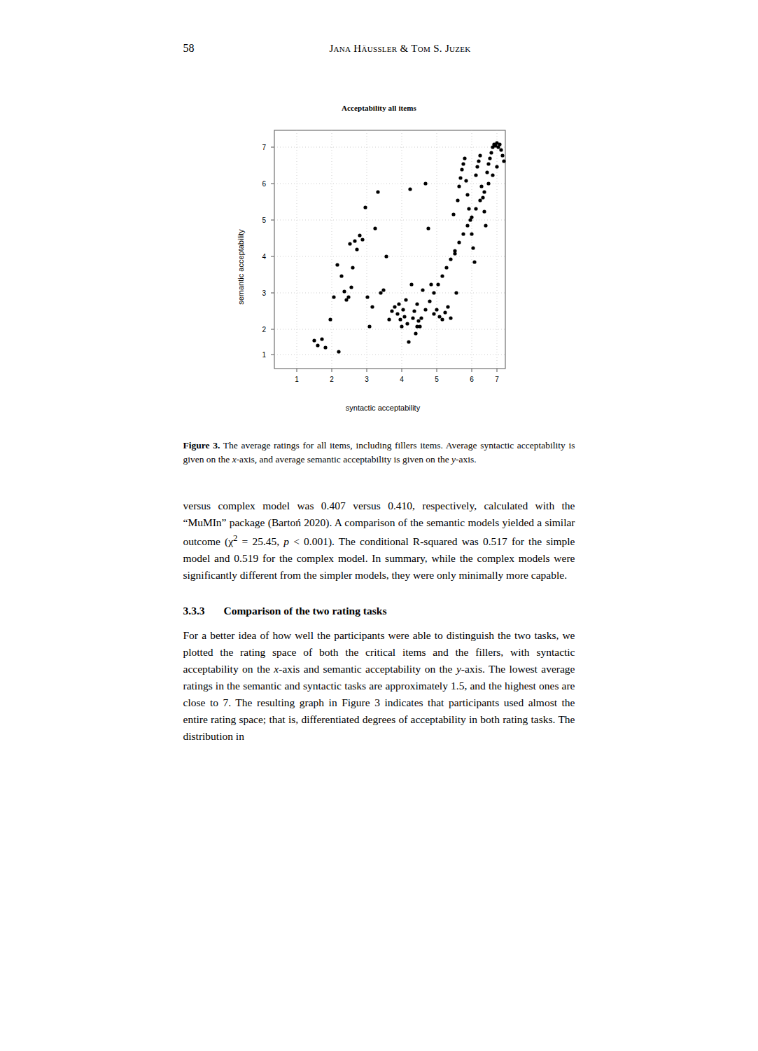58
Jana Häussler & Tom S. Juzek
Acceptability all items
semantic acceptability syntactic acceptability 7 6 5 4 3 2 1 1 2 3 4 5 6 7
Figure 3. The average ratings for all items, including fillers items. Average syntactic acceptability is given on the x-axis, and average semantic acceptability is given on the y-axis.
versus complex model was 0.407 versus 0.410, respectively, calculated with the “MuMIn” package (Bartoń 2020). A comparison of the semantic models yielded a similar outcome (χ2 = 25.45, p < 0.001). The conditional R-squared was 0.517 for the simple model and 0.519 for the complex model. In summary, while the complex models were significantly different from the simpler models, they were only minimally more capable.
3.3.3 Comparison of the two rating tasks
For a better idea of how well the participants were able to distinguish the two tasks, we plotted the rating space of both the critical items and the fillers, with syntactic acceptability on the x-axis and semantic acceptability on the y-axis. The lowest average ratings in the semantic and syntactic tasks are approximately 1.5, and the highest ones are close to 7. The resulting graph in Figure 3 indicates that participants used almost the entire rating space; that is, differentiated degrees of acceptability in both rating tasks. The distribution in